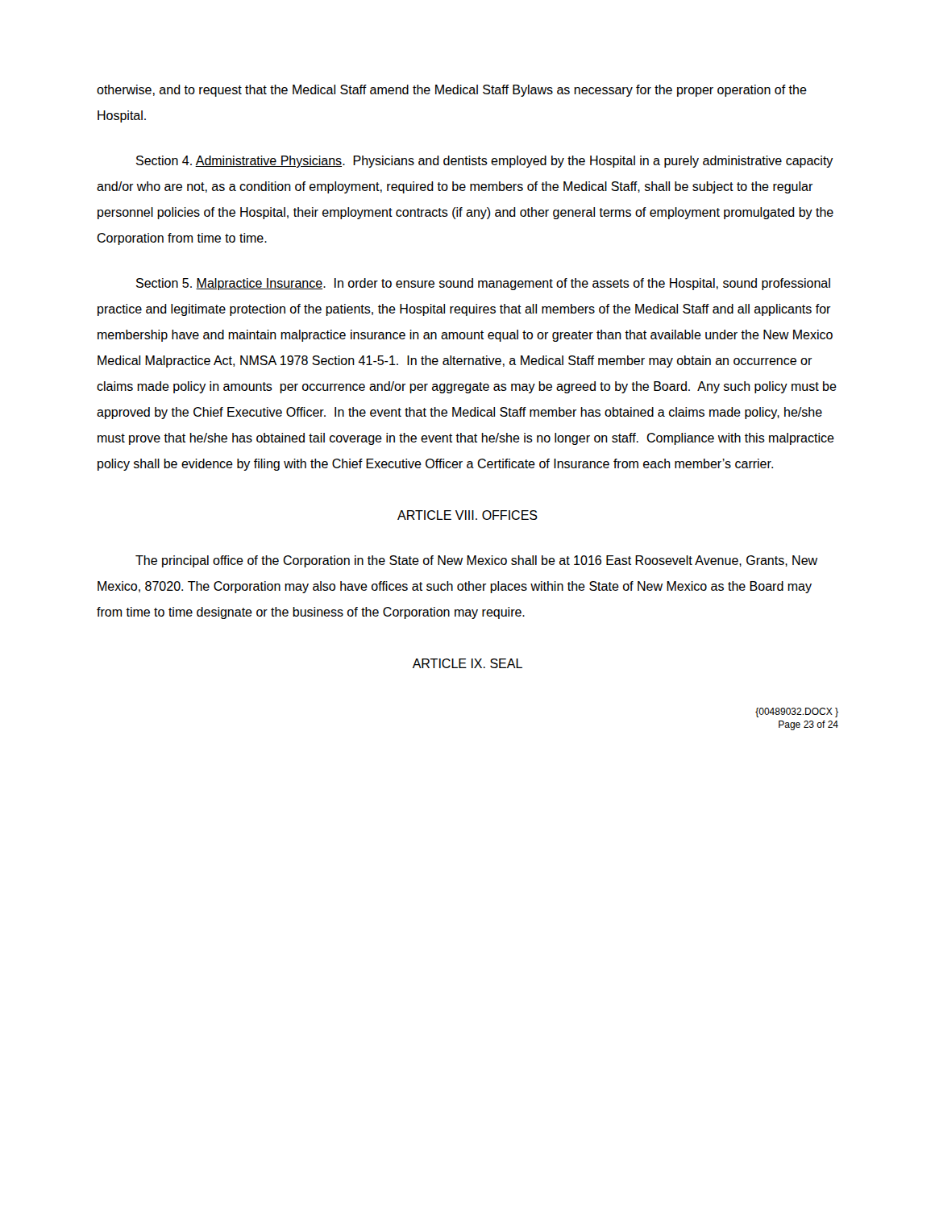otherwise, and to request that the Medical Staff amend the Medical Staff Bylaws as necessary for the proper operation of the Hospital.
Section 4. Administrative Physicians. Physicians and dentists employed by the Hospital in a purely administrative capacity and/or who are not, as a condition of employment, required to be members of the Medical Staff, shall be subject to the regular personnel policies of the Hospital, their employment contracts (if any) and other general terms of employment promulgated by the Corporation from time to time.
Section 5. Malpractice Insurance. In order to ensure sound management of the assets of the Hospital, sound professional practice and legitimate protection of the patients, the Hospital requires that all members of the Medical Staff and all applicants for membership have and maintain malpractice insurance in an amount equal to or greater than that available under the New Mexico Medical Malpractice Act, NMSA 1978 Section 41-5-1. In the alternative, a Medical Staff member may obtain an occurrence or claims made policy in amounts per occurrence and/or per aggregate as may be agreed to by the Board. Any such policy must be approved by the Chief Executive Officer. In the event that the Medical Staff member has obtained a claims made policy, he/she must prove that he/she has obtained tail coverage in the event that he/she is no longer on staff. Compliance with this malpractice policy shall be evidence by filing with the Chief Executive Officer a Certificate of Insurance from each member’s carrier.
ARTICLE VIII. OFFICES
The principal office of the Corporation in the State of New Mexico shall be at 1016 East Roosevelt Avenue, Grants, New Mexico, 87020. The Corporation may also have offices at such other places within the State of New Mexico as the Board may from time to time designate or the business of the Corporation may require.
ARTICLE IX. SEAL
{00489032.DOCX }
Page 23 of 24